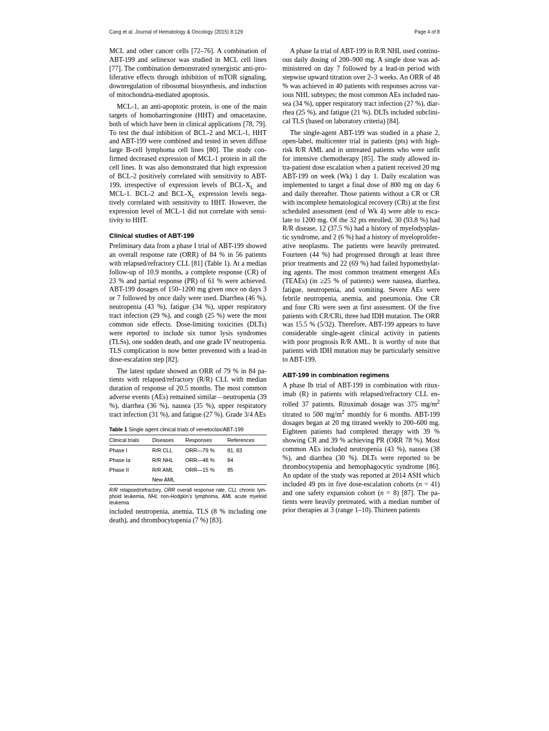Cang et al. Journal of Hematology & Oncology (2015) 8:129
Page 4 of 8
MCL and other cancer cells [72–76]. A combination of ABT-199 and selinexor was studied in MCL cell lines [77]. The combination demonstrated synergistic anti-proliferative effects through inhibition of mTOR signaling, downregulation of ribosomal biosynthesis, and induction of mitochondria-mediated apoptosis.
MCL-1, an anti-apoptotic protein, is one of the main targets of homoharringtonine (HHT) and omacetaxine, both of which have been in clinical applications [78, 79]. To test the dual inhibition of BCL-2 and MCL-1, HHT and ABT-199 were combined and tested in seven diffuse large B-cell lymphoma cell lines [80]. The study confirmed decreased expression of MCL-1 protein in all the cell lines. It was also demonstrated that high expression of BCL-2 positively correlated with sensitivity to ABT-199, irrespective of expression levels of BCL-XL and MCL-1. BCL-2 and BCL-XL expression levels negatively correlated with sensitivity to HHT. However, the expression level of MCL-1 did not correlate with sensitivity to HHT.
Clinical studies of ABT-199
Preliminary data from a phase I trial of ABT-199 showed an overall response rate (ORR) of 84 % in 56 patients with relapsed/refractory CLL [81] (Table 1). At a median follow-up of 10.9 months, a complete response (CR) of 23 % and partial response (PR) of 61 % were achieved. ABT-199 dosages of 150–1200 mg given once on days 3 or 7 followed by once daily were used. Diarrhea (46 %), neutropenia (43 %), fatigue (34 %), upper respiratory tract infection (29 %), and cough (25 %) were the most common side effects. Dose-limiting toxicities (DLTs) were reported to include six tumor lysis syndromes (TLSs), one sudden death, and one grade IV neutropenia. TLS complication is now better prevented with a lead-in dose-escalation step [82].
The latest update showed an ORR of 79 % in 84 patients with relapsed/refractory (R/R) CLL with median duration of response of 20.5 months. The most common adverse events (AEs) remained similar—neutropenia (39 %), diarrhea (36 %), nausea (35 %), upper respiratory tract infection (31 %), and fatigue (27 %). Grade 3/4 AEs
Table 1 Single agent clinical trials of venetoclax/ABT-199
| Clinical trials | Diseases | Responses | References |
| --- | --- | --- | --- |
| Phase I | R/R CLL | ORR—79 % | 81, 83 |
| Phase Ia | R/R NHL | ORR—48 % | 84 |
| Phase II | R/R AML | ORR—15 % | 85 |
| | New AML | | |
R/R relapsed/refractory, ORR overall response rate, CLL chronic lymphoid leukemia, NHL non-Hodgkin’s lymphoma, AML acute myeloid leukemia
included neutropenia, anemia, TLS (8 % including one death), and thrombocytopenia (7 %) [83].
A phase Ia trial of ABT-199 in R/R NHL used continuous daily dosing of 200–900 mg. A single dose was administered on day 7 followed by a lead-in period with stepwise upward titration over 2–3 weeks. An ORR of 48 % was achieved in 40 patients with responses across various NHL subtypes; the most common AEs included nausea (34 %), upper respiratory tract infection (27 %), diarrhea (25 %), and fatigue (21 %). DLTs included subclinical TLS (based on laboratory criteria) [84].
The single-agent ABT-199 was studied in a phase 2, open-label, multicenter trial in patients (pts) with high-risk R/R AML and in untreated patients who were unfit for intensive chemotherapy [85]. The study allowed intra-patient dose escalation when a patient received 20 mg ABT-199 on week (Wk) 1 day 1. Daily escalation was implemented to target a final dose of 800 mg on day 6 and daily thereafter. Those patients without a CR or CR with incomplete hematological recovery (CRi) at the first scheduled assessment (end of Wk 4) were able to escalate to 1200 mg. Of the 32 pts enrolled, 30 (93.8 %) had R/R disease, 12 (37.5 %) had a history of myelodysplastic syndrome, and 2 (6 %) had a history of myeloproliferative neoplasms. The patients were heavily pretreated. Fourteen (44 %) had progressed through at least three prior treatments and 22 (69 %) had failed hypomethylating agents. The most common treatment emergent AEs (TEAEs) (in ≥25 % of patients) were nausea, diarrhea, fatigue, neutropenia, and vomiting. Severe AEs were febrile neutropenia, anemia, and pneumonia. One CR and four CRi were seen at first assessment. Of the five patients with CR/CRi, three had IDH mutation. The ORR was 15.5 % (5/32). Therefore, ABT-199 appears to have considerable single-agent clinical activity in patients with poor prognosis R/R AML. It is worthy of note that patients with IDH mutation may be particularly sensitive to ABT-199.
ABT-199 in combination regimens
A phase Ib trial of ABT-199 in combination with rituximab (R) in patients with relapsed/refractory CLL enrolled 37 patients. Rituximab dosage was 375 mg/m2 titrated to 500 mg/m2 monthly for 6 months. ABT-199 dosages began at 20 mg titrated weekly to 200–600 mg. Eighteen patients had completed therapy with 39 % showing CR and 39 % achieving PR (ORR 78 %). Most common AEs included neutropenia (43 %), nausea (38 %), and diarrhea (30 %). DLTs were reported to be thrombocytopenia and hemophagocytic syndrome [86]. An update of the study was reported at 2014 ASH which included 49 pts in five dose-escalation cohorts (n = 41) and one safety expansion cohort (n = 8) [87]. The patients were heavily pretreated, with a median number of prior therapies at 3 (range 1–10). Thirteen patients